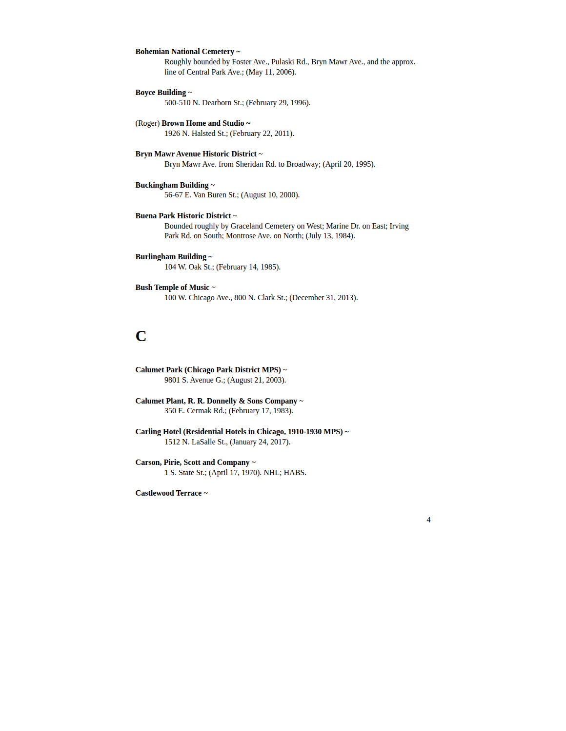Bohemian National Cemetery ~
Roughly bounded by Foster Ave., Pulaski Rd., Bryn Mawr Ave., and the approx.
line of Central Park Ave.; (May 11, 2006).
Boyce Building ~
500-510 N. Dearborn St.; (February 29, 1996).
(Roger) Brown Home and Studio ~
1926 N. Halsted St.; (February 22, 2011).
Bryn Mawr Avenue Historic District ~
Bryn Mawr Ave. from Sheridan Rd. to Broadway; (April 20, 1995).
Buckingham Building ~
56-67 E. Van Buren St.; (August 10, 2000).
Buena Park Historic District ~
Bounded roughly by Graceland Cemetery on West; Marine Dr. on East; Irving
Park Rd. on South; Montrose Ave. on North; (July 13, 1984).
Burlingham Building ~
104 W. Oak St.; (February 14, 1985).
Bush Temple of Music ~
100 W. Chicago Ave., 800 N. Clark St.; (December 31, 2013).
C
Calumet Park (Chicago Park District MPS) ~
9801 S. Avenue G.; (August 21, 2003).
Calumet Plant, R. R. Donnelly & Sons Company ~
350 E. Cermak Rd.; (February 17, 1983).
Carling Hotel (Residential Hotels in Chicago, 1910-1930 MPS) ~
1512 N. LaSalle St., (January 24, 2017).
Carson, Pirie, Scott and Company ~
1 S. State St.; (April 17, 1970). NHL; HABS.
Castlewood Terrace ~
4